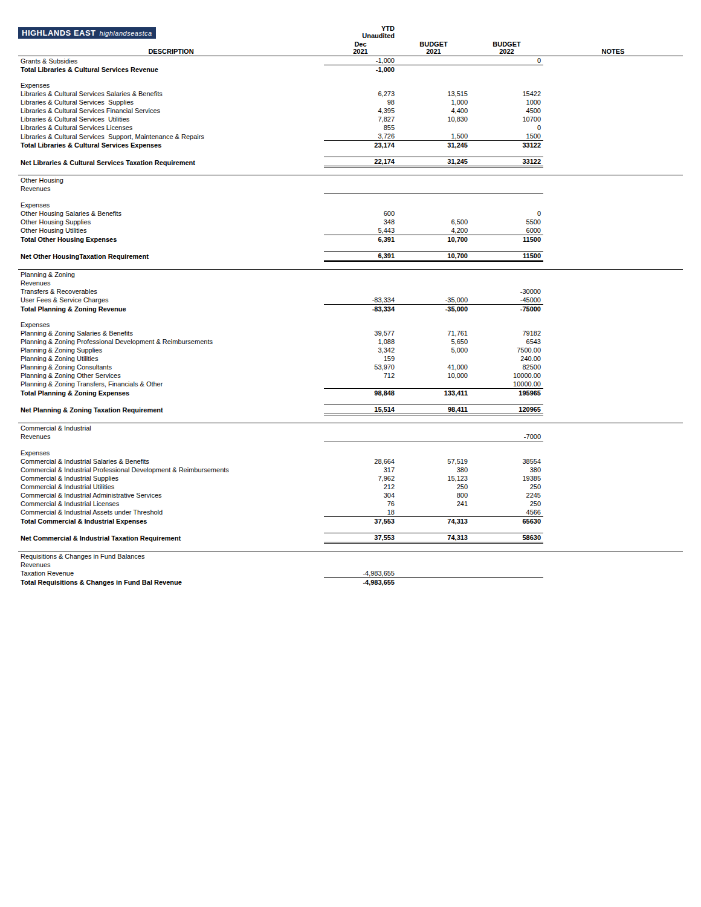| HIGHLANDS EAST highlandseastca | YTD Unaudited | | | |
| DESCRIPTION | Dec 2021 | BUDGET 2021 | BUDGET 2022 | NOTES |
| Grants & Subsidies | -1,000 | | 0 | |
| Total Libraries & Cultural Services Revenue | -1,000 | | | |
| Expenses | | | | |
| Libraries & Cultural Services Salaries & Benefits | 6,273 | 13,515 | 15422 | |
| Libraries & Cultural Services Supplies | 98 | 1,000 | 1000 | |
| Libraries & Cultural Services Financial Services | 4,395 | 4,400 | 4500 | |
| Libraries & Cultural Services Utilities | 7,827 | 10,830 | 10700 | |
| Libraries & Cultural Services Licenses | 855 | | 0 | |
| Libraries & Cultural Services Support, Maintenance & Repairs | 3,726 | 1,500 | 1500 | |
| Total Libraries & Cultural Services Expenses | 23,174 | 31,245 | 33122 | |
| Net Libraries & Cultural Services Taxation Requirement | 22,174 | 31,245 | 33122 | |
| Other Housing | | | | |
| Revenues | | | | |
| Expenses | | | | |
| Other Housing Salaries & Benefits | 600 | | 0 | |
| Other Housing Supplies | 348 | 6,500 | 5500 | |
| Other Housing Utilities | 5,443 | 4,200 | 6000 | |
| Total Other Housing Expenses | 6,391 | 10,700 | 11500 | |
| Net Other HousingTaxation Requirement | 6,391 | 10,700 | 11500 | |
| Planning & Zoning | | | | |
| Revenues | | | | |
| Transfers & Recoverables | | | -30000 | |
| User Fees & Service Charges | -83,334 | -35,000 | -45000 | |
| Total Planning & Zoning Revenue | -83,334 | -35,000 | -75000 | |
| Expenses | | | | |
| Planning & Zoning Salaries & Benefits | 39,577 | 71,761 | 79182 | |
| Planning & Zoning Professional Development & Reimbursements | 1,088 | 5,650 | 6543 | |
| Planning & Zoning Supplies | 3,342 | 5,000 | 7500.00 | |
| Planning & Zoning Utilities | 159 | | 240.00 | |
| Planning & Zoning Consultants | 53,970 | 41,000 | 82500 | |
| Planning & Zoning Other Services | 712 | 10,000 | 10000.00 | |
| Planning & Zoning Transfers, Financials & Other | | | 10000.00 | |
| Total Planning & Zoning Expenses | 98,848 | 133,411 | 195965 | |
| Net Planning & Zoning Taxation Requirement | 15,514 | 98,411 | 120965 | |
| Commercial & Industrial | | | | |
| Revenues | | | -7000 | |
| Expenses | | | | |
| Commercial & Industrial Salaries & Benefits | 28,664 | 57,519 | 38554 | |
| Commercial & Industrial Professional Development & Reimbursements | 317 | 380 | 380 | |
| Commercial & Industrial Supplies | 7,962 | 15,123 | 19385 | |
| Commercial & Industrial Utilities | 212 | 250 | 250 | |
| Commercial & Industrial Administrative Services | 304 | 800 | 2245 | |
| Commercial & Industrial Licenses | 76 | 241 | 250 | |
| Commercial & Industrial Assets under Threshold | 18 | | 4566 | |
| Total Commercial & Industrial Expenses | 37,553 | 74,313 | 65630 | |
| Net Commercial & Industrial Taxation Requirement | 37,553 | 74,313 | 58630 | |
| Requisitions & Changes in Fund Balances | | | | |
| Revenues | | | | |
| Taxation Revenue | -4,983,655 | | | |
| Total Requisitions & Changes in Fund Bal Revenue | -4,983,655 | | | |